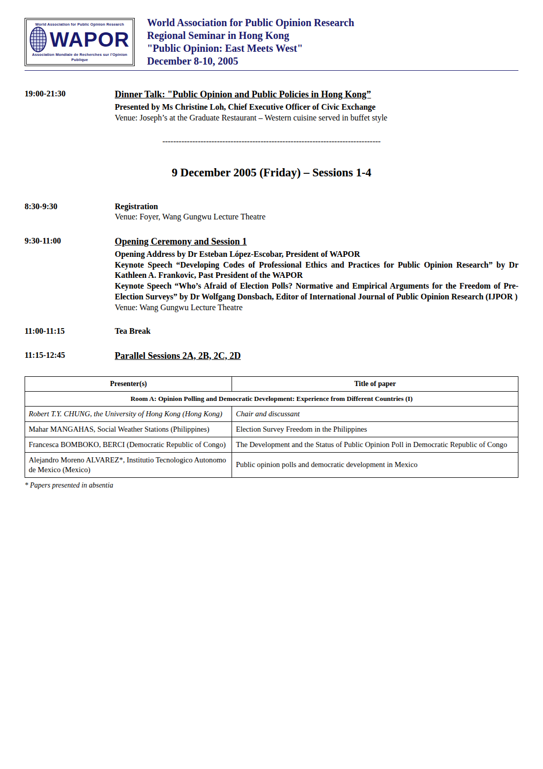World Association for Public Opinion Research
WAPOR
Association Mondiale de Recherches sur l'Opinion Publique
World Association for Public Opinion Research
Regional Seminar in Hong Kong
"Public Opinion: East Meets West"
December 8-10, 2005
19:00-21:30
Dinner Talk: "Public Opinion and Public Policies in Hong Kong”
Presented by Ms Christine Loh, Chief Executive Officer of Civic Exchange
Venue: Joseph’s at the Graduate Restaurant – Western cuisine served in buffet style
--------------------------------------------------------------------------------
9 December 2005 (Friday) – Sessions 1-4
8:30-9:30
Registration
Venue: Foyer, Wang Gungwu Lecture Theatre
9:30-11:00
Opening Ceremony and Session 1
Opening Address by Dr Esteban López-Escobar, President of WAPOR
Keynote Speech “Developing Codes of Professional Ethics and Practices for Public Opinion Research” by Dr Kathleen A. Frankovic, Past President of the WAPOR
Keynote Speech “Who’s Afraid of Election Polls? Normative and Empirical Arguments for the Freedom of Pre-Election Surveys” by Dr Wolfgang Donsbach, Editor of International Journal of Public Opinion Research (IJPOR )
Venue: Wang Gungwu Lecture Theatre
11:00-11:15
Tea Break
11:15-12:45
Parallel Sessions 2A, 2B, 2C, 2D
| Presenter(s) | Title of paper |
| --- | --- |
| Room A: Opinion Polling and Democratic Development: Experience from Different Countries (I) |
| Robert T.Y. CHUNG, the University of Hong Kong (Hong Kong) | Chair and discussant |
| Mahar MANGAHAS, Social Weather Stations (Philippines) | Election Survey Freedom in the Philippines |
| Francesca BOMBOKO, BERCI (Democratic Republic of Congo) | The Development and the Status of Public Opinion Poll in Democratic Republic of Congo |
| Alejandro Moreno ALVAREZ*, Institutio Tecnologico Autonomo de Mexico (Mexico) | Public opinion polls and democratic development in Mexico |
* Papers presented in absentia